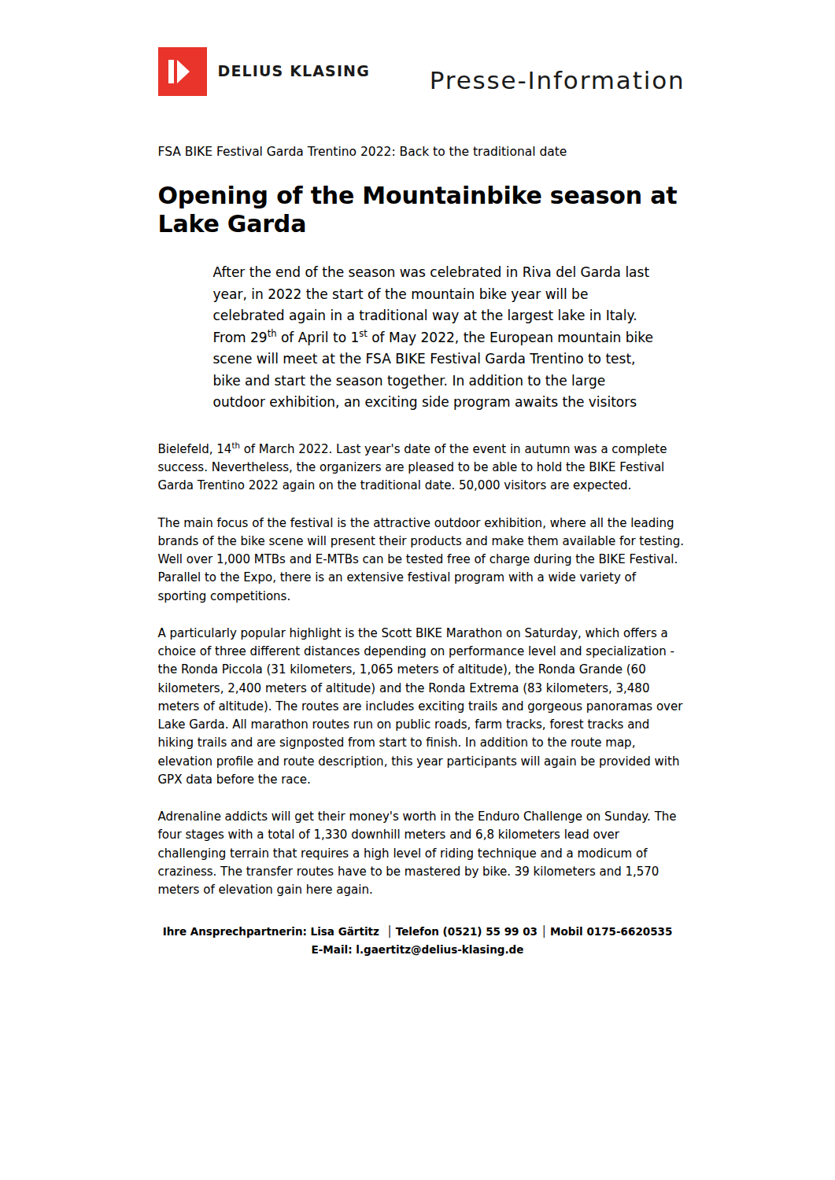DELIUS KLASING
Presse-Information
FSA BIKE Festival Garda Trentino 2022: Back to the traditional date
Opening of the Mountainbike season at
Lake Garda
After the end of the season was celebrated in Riva del Garda last year, in 2022 the start of the mountain bike year will be celebrated again in a traditional way at the largest lake in Italy. From 29th of April to 1st of May 2022, the European mountain bike scene will meet at the FSA BIKE Festival Garda Trentino to test, bike and start the season together. In addition to the large outdoor exhibition, an exciting side program awaits the visitors
Bielefeld, 14th of March 2022. Last year's date of the event in autumn was a complete success. Nevertheless, the organizers are pleased to be able to hold the BIKE Festival Garda Trentino 2022 again on the traditional date. 50,000 visitors are expected.
The main focus of the festival is the attractive outdoor exhibition, where all the leading brands of the bike scene will present their products and make them available for testing. Well over 1,000 MTBs and E-MTBs can be tested free of charge during the BIKE Festival. Parallel to the Expo, there is an extensive festival program with a wide variety of sporting competitions.
A particularly popular highlight is the Scott BIKE Marathon on Saturday, which offers a choice of three different distances depending on performance level and specialization - the Ronda Piccola (31 kilometers, 1,065 meters of altitude), the Ronda Grande (60 kilometers, 2,400 meters of altitude) and the Ronda Extrema (83 kilometers, 3,480 meters of altitude). The routes are includes exciting trails and gorgeous panoramas over Lake Garda. All marathon routes run on public roads, farm tracks, forest tracks and hiking trails and are signposted from start to finish. In addition to the route map, elevation profile and route description, this year participants will again be provided with GPX data before the race.
Adrenaline addicts will get their money's worth in the Enduro Challenge on Sunday. The four stages with a total of 1,330 downhill meters and 6,8 kilometers lead over challenging terrain that requires a high level of riding technique and a modicum of craziness. The transfer routes have to be mastered by bike. 39 kilometers and 1,570 meters of elevation gain here again.
Ihre Ansprechpartnerin: Lisa Gärtitz │Telefon (0521) 55 99 03│Mobil 0175-6620535
E-Mail: l.gaertitz@delius-klasing.de